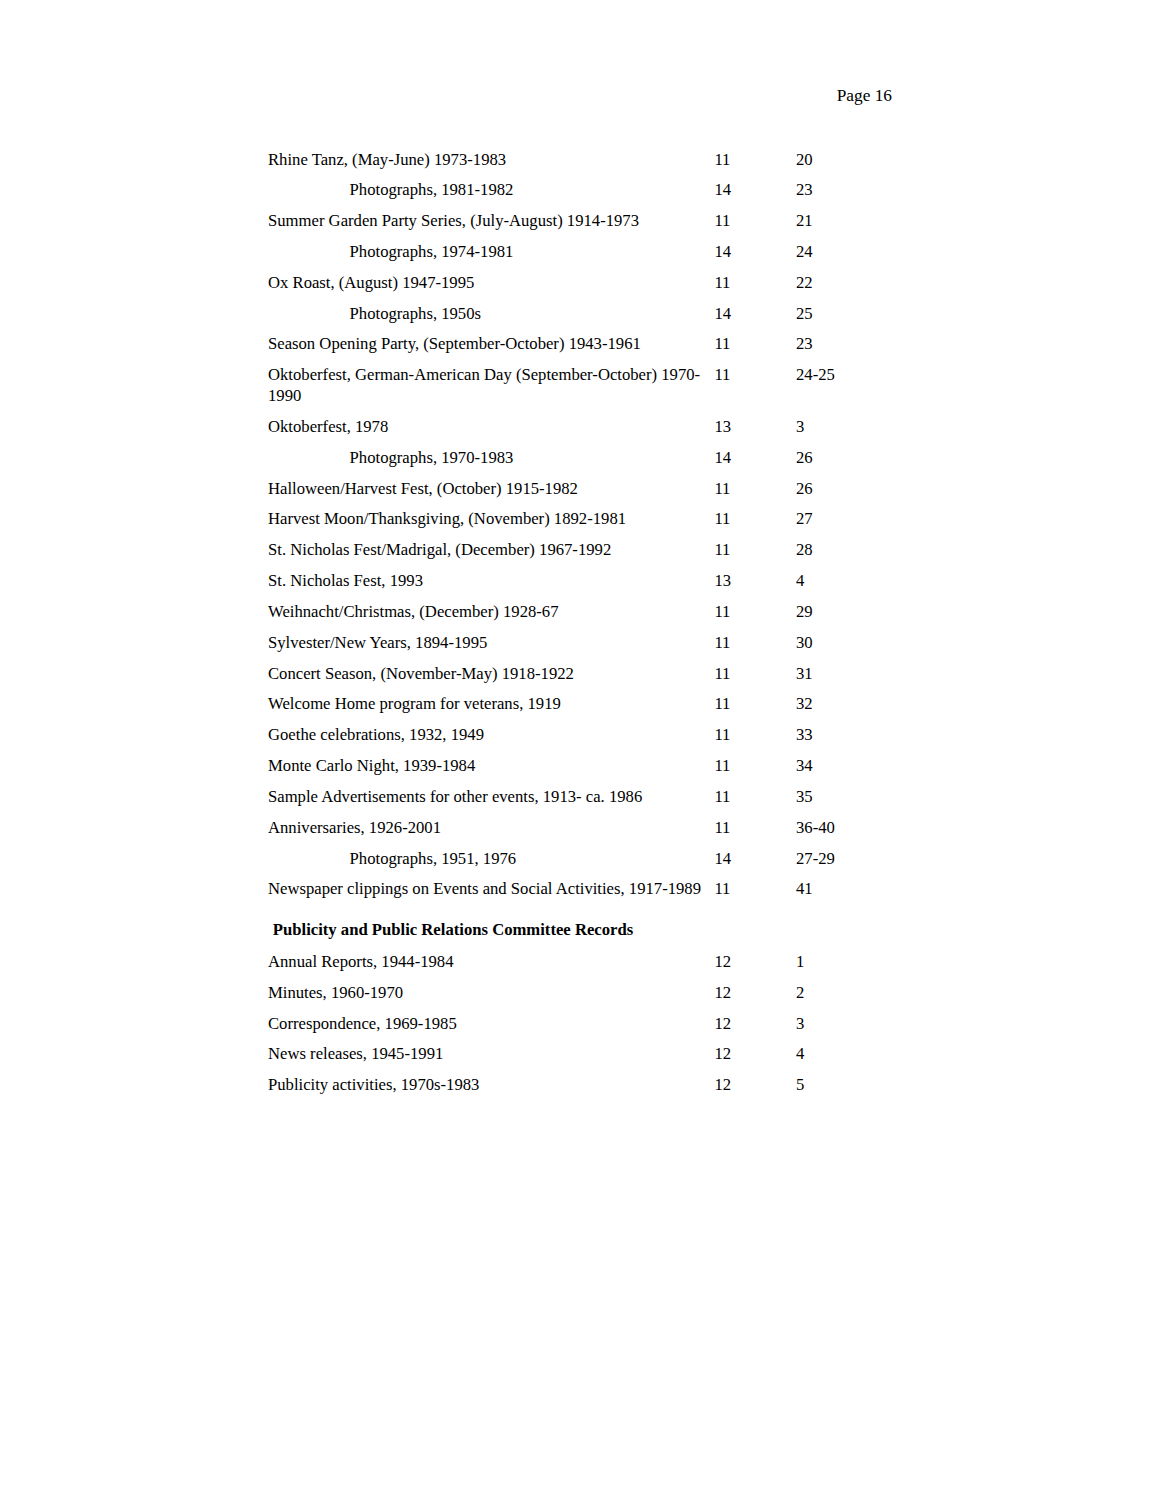Page 16
| Rhine Tanz, (May-June) 1973-1983 | 11 | 20 |
| Photographs, 1981-1982 | 14 | 23 |
| Summer Garden Party Series, (July-August) 1914-1973 | 11 | 21 |
| Photographs, 1974-1981 | 14 | 24 |
| Ox Roast, (August) 1947-1995 | 11 | 22 |
| Photographs, 1950s | 14 | 25 |
| Season Opening Party, (September-October) 1943-1961 | 11 | 23 |
| Oktoberfest, German-American Day (September-October) 1970-1990 | 11 | 24-25 |
| Oktoberfest, 1978 | 13 | 3 |
| Photographs, 1970-1983 | 14 | 26 |
| Halloween/Harvest Fest, (October) 1915-1982 | 11 | 26 |
| Harvest Moon/Thanksgiving, (November) 1892-1981 | 11 | 27 |
| St. Nicholas Fest/Madrigal, (December) 1967-1992 | 11 | 28 |
| St. Nicholas Fest, 1993 | 13 | 4 |
| Weihnacht/Christmas, (December) 1928-67 | 11 | 29 |
| Sylvester/New Years, 1894-1995 | 11 | 30 |
| Concert Season, (November-May) 1918-1922 | 11 | 31 |
| Welcome Home program for veterans, 1919 | 11 | 32 |
| Goethe celebrations, 1932, 1949 | 11 | 33 |
| Monte Carlo Night, 1939-1984 | 11 | 34 |
| Sample Advertisements for other events, 1913- ca. 1986 | 11 | 35 |
| Anniversaries, 1926-2001 | 11 | 36-40 |
| Photographs, 1951, 1976 | 14 | 27-29 |
| Newspaper clippings on Events and Social Activities, 1917-1989 | 11 | 41 |
| Publicity and Public Relations Committee Records |
| Annual Reports, 1944-1984 | 12 | 1 |
| Minutes, 1960-1970 | 12 | 2 |
| Correspondence, 1969-1985 | 12 | 3 |
| News releases, 1945-1991 | 12 | 4 |
| Publicity activities, 1970s-1983 | 12 | 5 |